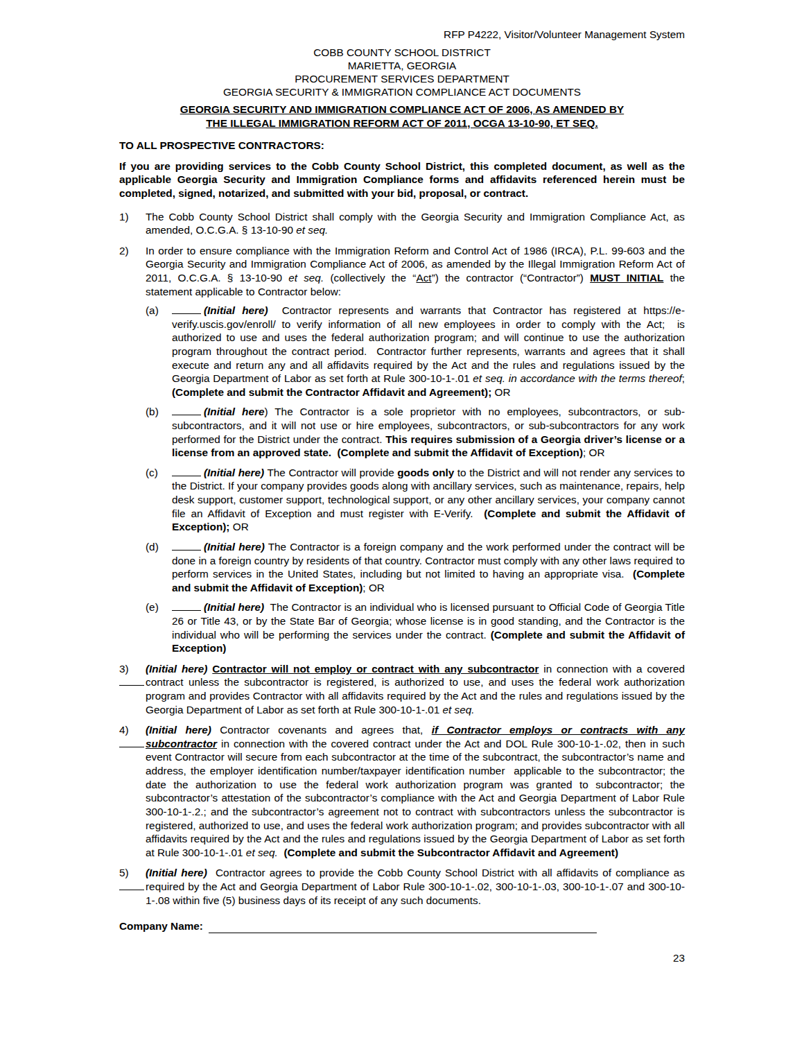RFP P4222, Visitor/Volunteer Management System
COBB COUNTY SCHOOL DISTRICT
MARIETTA, GEORGIA
PROCUREMENT SERVICES DEPARTMENT
GEORGIA SECURITY & IMMIGRATION COMPLIANCE ACT DOCUMENTS
GEORGIA SECURITY AND IMMIGRATION COMPLIANCE ACT OF 2006, AS AMENDED BY
THE ILLEGAL IMMIGRATION REFORM ACT OF 2011, OCGA 13-10-90, ET SEQ.
TO ALL PROSPECTIVE CONTRACTORS:
If you are providing services to the Cobb County School District, this completed document, as well as the applicable Georgia Security and Immigration Compliance forms and affidavits referenced herein must be completed, signed, notarized, and submitted with your bid, proposal, or contract.
1) The Cobb County School District shall comply with the Georgia Security and Immigration Compliance Act, as amended, O.C.G.A. § 13-10-90 et seq.
2) In order to ensure compliance with the Immigration Reform and Control Act of 1986 (IRCA), P.L. 99-603 and the Georgia Security and Immigration Compliance Act of 2006, as amended by the Illegal Immigration Reform Act of 2011, O.C.G.A. § 13-10-90 et seq. (collectively the “Act”) the contractor (“Contractor”) MUST INITIAL the statement applicable to Contractor below:
(a) (Initial here) Contractor represents and warrants that Contractor has registered at https://e-verify.uscis.gov/enroll/ to verify information of all new employees in order to comply with the Act; is authorized to use and uses the federal authorization program; and will continue to use the authorization program throughout the contract period. Contractor further represents, warrants and agrees that it shall execute and return any and all affidavits required by the Act and the rules and regulations issued by the Georgia Department of Labor as set forth at Rule 300-10-1-.01 et seq. in accordance with the terms thereof; (Complete and submit the Contractor Affidavit and Agreement); OR
(b) (Initial here) The Contractor is a sole proprietor with no employees, subcontractors, or sub-subcontractors, and it will not use or hire employees, subcontractors, or sub-subcontractors for any work performed for the District under the contract. This requires submission of a Georgia driver’s license or a license from an approved state. (Complete and submit the Affidavit of Exception); OR
(c) (Initial here) The Contractor will provide goods only to the District and will not render any services to the District. If your company provides goods along with ancillary services, such as maintenance, repairs, help desk support, customer support, technological support, or any other ancillary services, your company cannot file an Affidavit of Exception and must register with E-Verify. (Complete and submit the Affidavit of Exception); OR
(d) (Initial here) The Contractor is a foreign company and the work performed under the contract will be done in a foreign country by residents of that country. Contractor must comply with any other laws required to perform services in the United States, including but not limited to having an appropriate visa. (Complete and submit the Affidavit of Exception); OR
(e) (Initial here) The Contractor is an individual who is licensed pursuant to Official Code of Georgia Title 26 or Title 43, or by the State Bar of Georgia; whose license is in good standing, and the Contractor is the individual who will be performing the services under the contract. (Complete and submit the Affidavit of Exception)
3) (Initial here) Contractor will not employ or contract with any subcontractor in connection with a covered contract unless the subcontractor is registered, is authorized to use, and uses the federal work authorization program and provides Contractor with all affidavits required by the Act and the rules and regulations issued by the Georgia Department of Labor as set forth at Rule 300-10-1-.01 et seq.
4) (Initial here) Contractor covenants and agrees that, if Contractor employs or contracts with any subcontractor in connection with the covered contract under the Act and DOL Rule 300-10-1-.02, then in such event Contractor will secure from each subcontractor at the time of the subcontract, the subcontractor’s name and address, the employer identification number/taxpayer identification number applicable to the subcontractor; the date the authorization to use the federal work authorization program was granted to subcontractor; the subcontractor’s attestation of the subcontractor’s compliance with the Act and Georgia Department of Labor Rule 300-10-1-.2.; and the subcontractor’s agreement not to contract with subcontractors unless the subcontractor is registered, authorized to use, and uses the federal work authorization program; and provides subcontractor with all affidavits required by the Act and the rules and regulations issued by the Georgia Department of Labor as set forth at Rule 300-10-1-.01 et seq. (Complete and submit the Subcontractor Affidavit and Agreement)
5) (Initial here) Contractor agrees to provide the Cobb County School District with all affidavits of compliance as required by the Act and Georgia Department of Labor Rule 300-10-1-.02, 300-10-1-.03, 300-10-1-.07 and 300-10-1-.08 within five (5) business days of its receipt of any such documents.
Company Name:
23